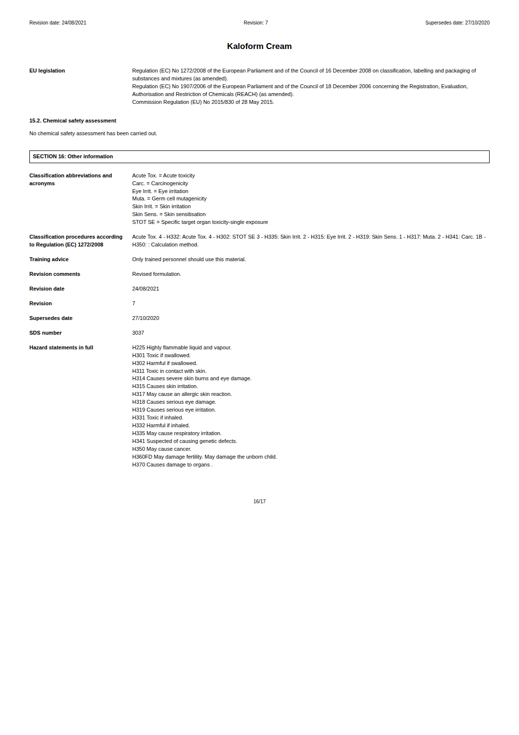Revision date: 24/08/2021 Revision: 7 Supersedes date: 27/10/2020
Kaloform Cream
EU legislation
Regulation (EC) No 1272/2008 of the European Parliament and of the Council of 16 December 2008 on classification, labelling and packaging of substances and mixtures (as amended).
Regulation (EC) No 1907/2006 of the European Parliament and of the Council of 18 December 2006 concerning the Registration, Evaluation, Authorisation and Restriction of Chemicals (REACH) (as amended).
Commission Regulation (EU) No 2015/830 of 28 May 2015.
15.2. Chemical safety assessment
No chemical safety assessment has been carried out.
SECTION 16: Other information
Classification abbreviations and acronyms
Acute Tox. = Acute toxicity
Carc. = Carcinogenicity
Eye Irrit. = Eye irritation
Muta. = Germ cell mutagenicity
Skin Irrit. = Skin irritation
Skin Sens. = Skin sensitisation
STOT SE = Specific target organ toxicity-single exposure
Classification procedures according to Regulation (EC) 1272/2008
Acute Tox. 4 - H332: Acute Tox. 4 - H302: STOT SE 3 - H335: Skin Irrit. 2 - H315: Eye Irrit. 2 - H319: Skin Sens. 1 - H317: Muta. 2 - H341: Carc. 1B - H350: : Calculation method.
Training advice
Only trained personnel should use this material.
Revision comments
Revised formulation.
Revision date
24/08/2021
Revision
7
Supersedes date
27/10/2020
SDS number
3037
Hazard statements in full
H225 Highly flammable liquid and vapour.
H301 Toxic if swallowed.
H302 Harmful if swallowed.
H311 Toxic in contact with skin.
H314 Causes severe skin burns and eye damage.
H315 Causes skin irritation.
H317 May cause an allergic skin reaction.
H318 Causes serious eye damage.
H319 Causes serious eye irritation.
H331 Toxic if inhaled.
H332 Harmful if inhaled.
H335 May cause respiratory irritation.
H341 Suspected of causing genetic defects.
H350 May cause cancer.
H360FD May damage fertility. May damage the unborn child.
H370 Causes damage to organs .
16/17